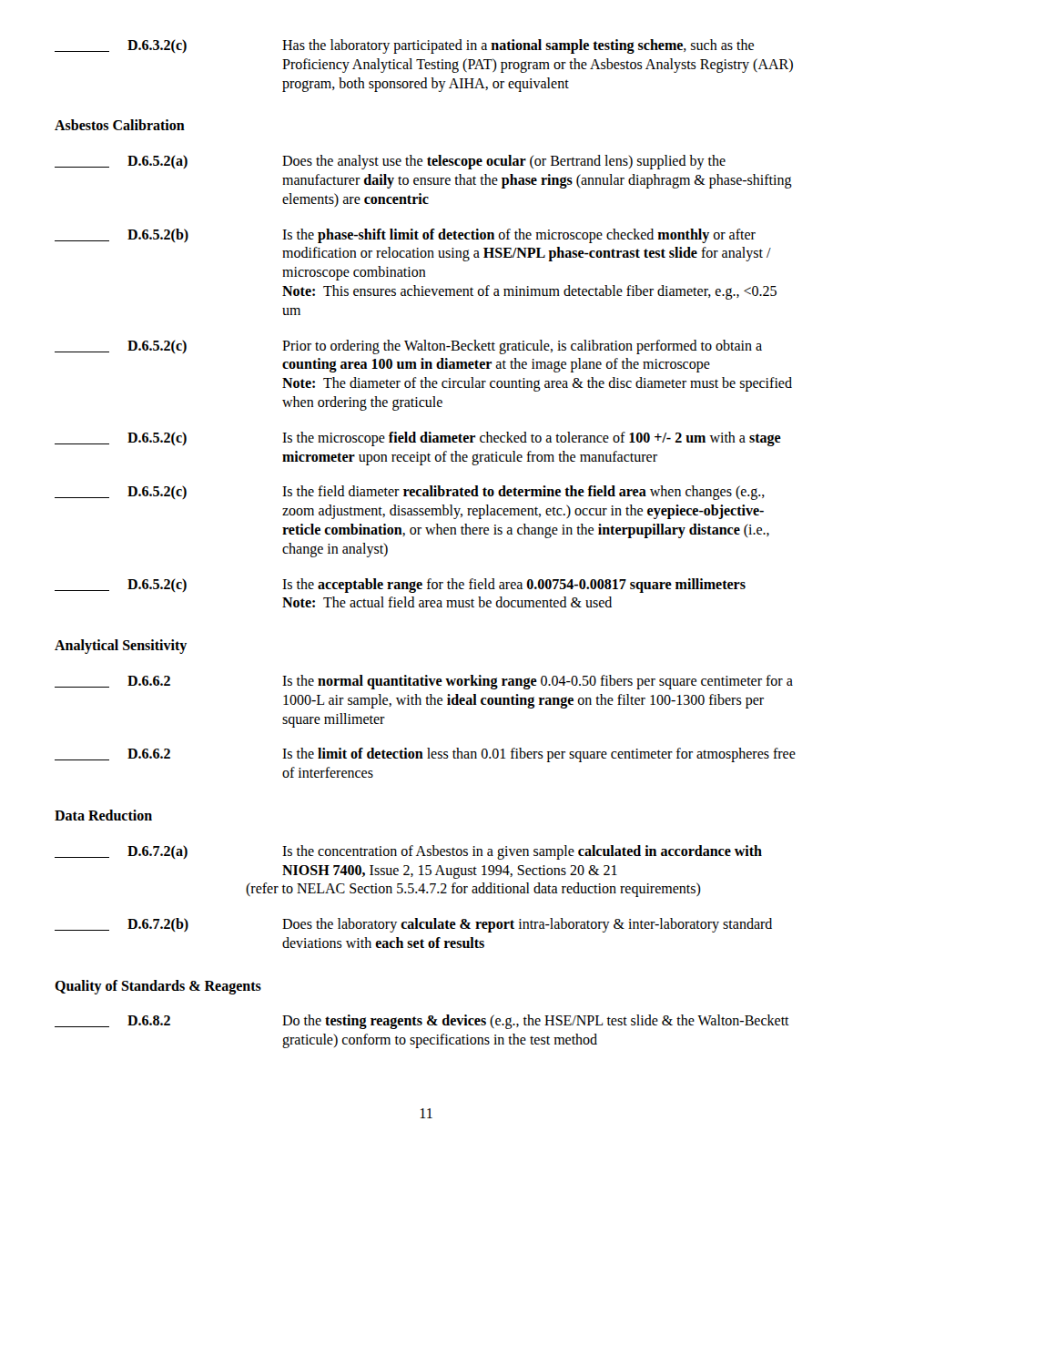D.6.3.2(c)
Has the laboratory participated in a national sample testing scheme, such as the Proficiency Analytical Testing (PAT) program or the Asbestos Analysts Registry (AAR) program, both sponsored by AIHA, or equivalent
Asbestos Calibration
D.6.5.2(a)
Does the analyst use the telescope ocular (or Bertrand lens) supplied by the manufacturer daily to ensure that the phase rings (annular diaphragm & phase-shifting elements) are concentric
D.6.5.2(b)
Is the phase-shift limit of detection of the microscope checked monthly or after modification or relocation using a HSE/NPL phase-contrast test slide for analyst / microscope combination
Note: This ensures achievement of a minimum detectable fiber diameter, e.g., <0.25 um
D.6.5.2(c)
Prior to ordering the Walton-Beckett graticule, is calibration performed to obtain a counting area 100 um in diameter at the image plane of the microscope
Note: The diameter of the circular counting area & the disc diameter must be specified when ordering the graticule
D.6.5.2(c)
Is the microscope field diameter checked to a tolerance of 100 +/- 2 um with a stage micrometer upon receipt of the graticule from the manufacturer
D.6.5.2(c)
Is the field diameter recalibrated to determine the field area when changes (e.g., zoom adjustment, disassembly, replacement, etc.) occur in the eyepiece-objective-reticle combination, or when there is a change in the interpupillary distance (i.e., change in analyst)
D.6.5.2(c)
Is the acceptable range for the field area 0.00754-0.00817 square millimeters
Note: The actual field area must be documented & used
Analytical Sensitivity
D.6.6.2
Is the normal quantitative working range 0.04-0.50 fibers per square centimeter for a 1000-L air sample, with the ideal counting range on the filter 100-1300 fibers per square millimeter
D.6.6.2
Is the limit of detection less than 0.01 fibers per square centimeter for atmospheres free of interferences
Data Reduction
D.6.7.2(a)
Is the concentration of Asbestos in a given sample calculated in accordance with NIOSH 7400, Issue 2, 15 August 1994, Sections 20 & 21
(refer to NELAC Section 5.5.4.7.2 for additional data reduction requirements)
D.6.7.2(b)
Does the laboratory calculate & report intra-laboratory & inter-laboratory standard deviations with each set of results
Quality of Standards & Reagents
D.6.8.2
Do the testing reagents & devices (e.g., the HSE/NPL test slide & the Walton-Beckett graticule) conform to specifications in the test method
11